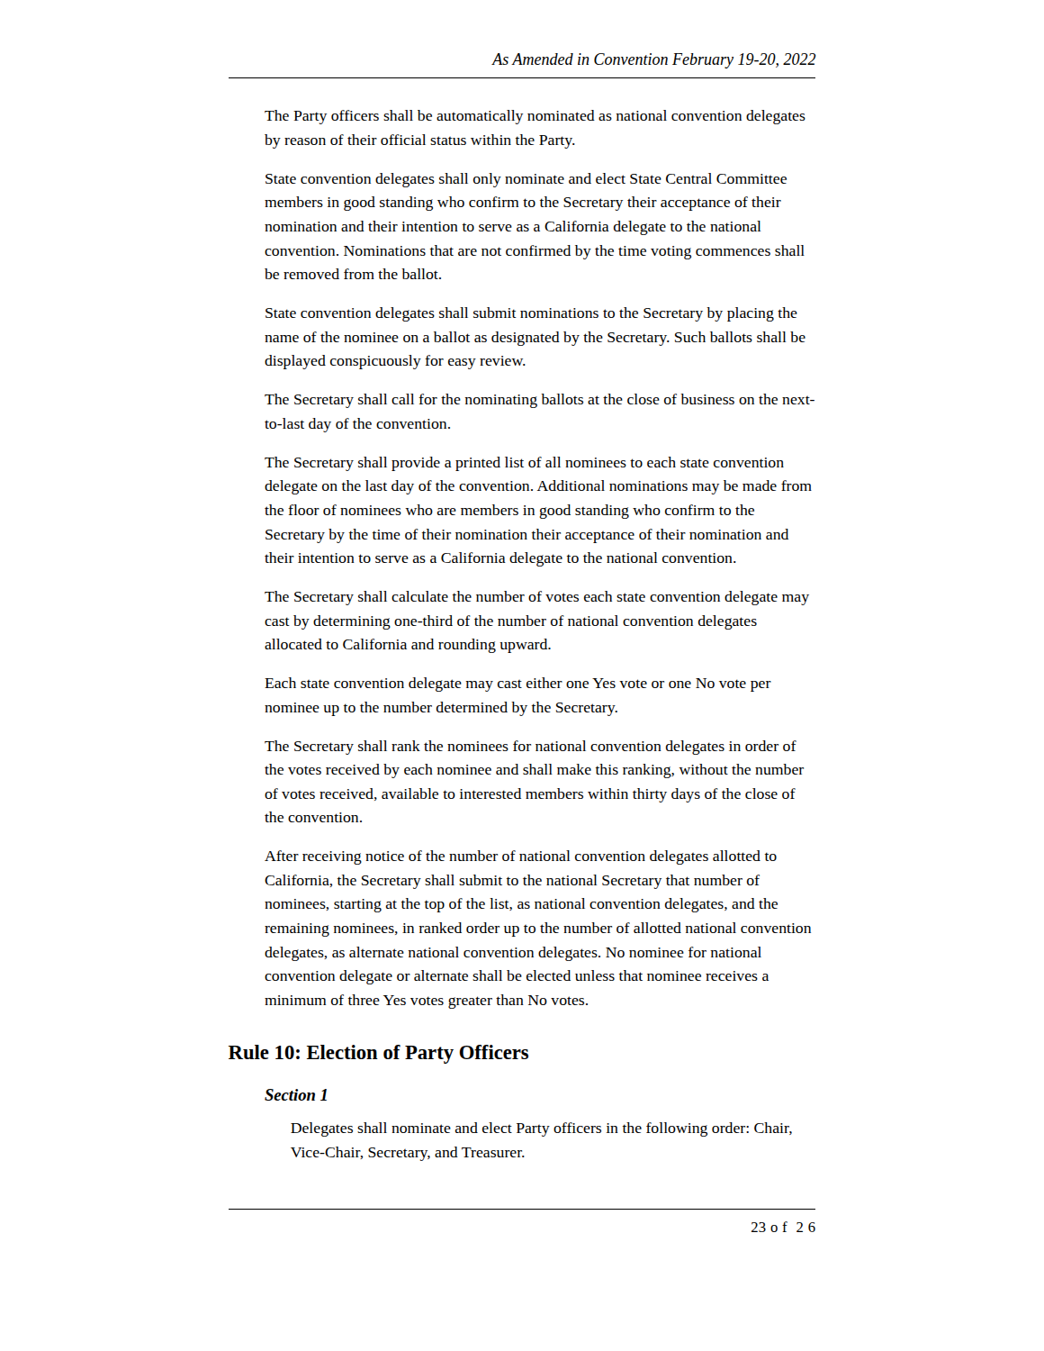As Amended in Convention February 19-20, 2022
The Party officers shall be automatically nominated as national convention delegates by reason of their official status within the Party.
State convention delegates shall only nominate and elect State Central Committee members in good standing who confirm to the Secretary their acceptance of their nomination and their intention to serve as a California delegate to the national convention. Nominations that are not confirmed by the time voting commences shall be removed from the ballot.
State convention delegates shall submit nominations to the Secretary by placing the name of the nominee on a ballot as designated by the Secretary. Such ballots shall be displayed conspicuously for easy review.
The Secretary shall call for the nominating ballots at the close of business on the next-to-last day of the convention.
The Secretary shall provide a printed list of all nominees to each state convention delegate on the last day of the convention. Additional nominations may be made from the floor of nominees who are members in good standing who confirm to the Secretary by the time of their nomination their acceptance of their nomination and their intention to serve as a California delegate to the national convention.
The Secretary shall calculate the number of votes each state convention delegate may cast by determining one-third of the number of national convention delegates allocated to California and rounding upward.
Each state convention delegate may cast either one Yes vote or one No vote per nominee up to the number determined by the Secretary.
The Secretary shall rank the nominees for national convention delegates in order of the votes received by each nominee and shall make this ranking, without the number of votes received, available to interested members within thirty days of the close of the convention.
After receiving notice of the number of national convention delegates allotted to California, the Secretary shall submit to the national Secretary that number of nominees, starting at the top of the list, as national convention delegates, and the remaining nominees, in ranked order up to the number of allotted national convention delegates, as alternate national convention delegates. No nominee for national convention delegate or alternate shall be elected unless that nominee receives a minimum of three Yes votes greater than No votes.
Rule 10: Election of Party Officers
Section 1
Delegates shall nominate and elect Party officers in the following order: Chair, Vice-Chair, Secretary, and Treasurer.
23 o f 2 6